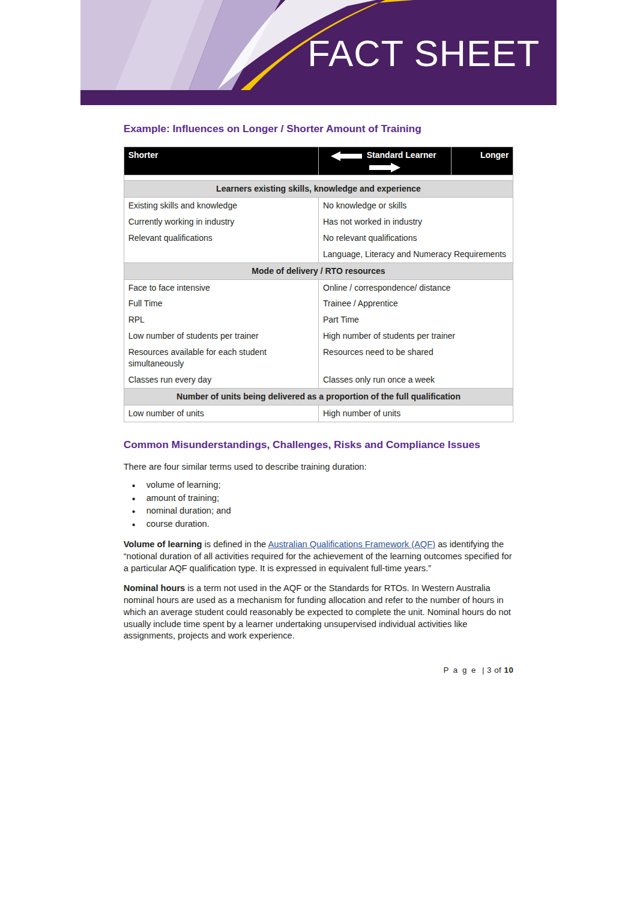FACT SHEET
Example: Influences on Longer / Shorter Amount of Training
| Shorter | Standard Learner | Longer |
| Learners existing skills, knowledge and experience |
| Existing skills and knowledge | No knowledge or skills |
| Currently working in industry | Has not worked in industry |
| Relevant qualifications | No relevant qualifications |
| | Language, Literacy and Numeracy Requirements |
| Mode of delivery / RTO resources |
| Face to face intensive | Online / correspondence/ distance |
| Full Time | Trainee / Apprentice |
| RPL | Part Time |
| Low number of students per trainer | High number of students per trainer |
| Resources available for each student simultaneously | Resources need to be shared |
| Classes run every day | Classes only run once a week |
| Number of units being delivered as a proportion of the full qualification |
| Low number of units | High number of units |
Common Misunderstandings, Challenges, Risks and Compliance Issues
There are four similar terms used to describe training duration:
volume of learning;
amount of training;
nominal duration; and
course duration.
Volume of learning is defined in the Australian Qualifications Framework (AQF) as identifying the “notional duration of all activities required for the achievement of the learning outcomes specified for a particular AQF qualification type. It is expressed in equivalent full-time years.”
Nominal hours is a term not used in the AQF or the Standards for RTOs. In Western Australia nominal hours are used as a mechanism for funding allocation and refer to the number of hours in which an average student could reasonably be expected to complete the unit. Nominal hours do not usually include time spent by a learner undertaking unsupervised individual activities like assignments, projects and work experience.
P a g e | 3 of 10